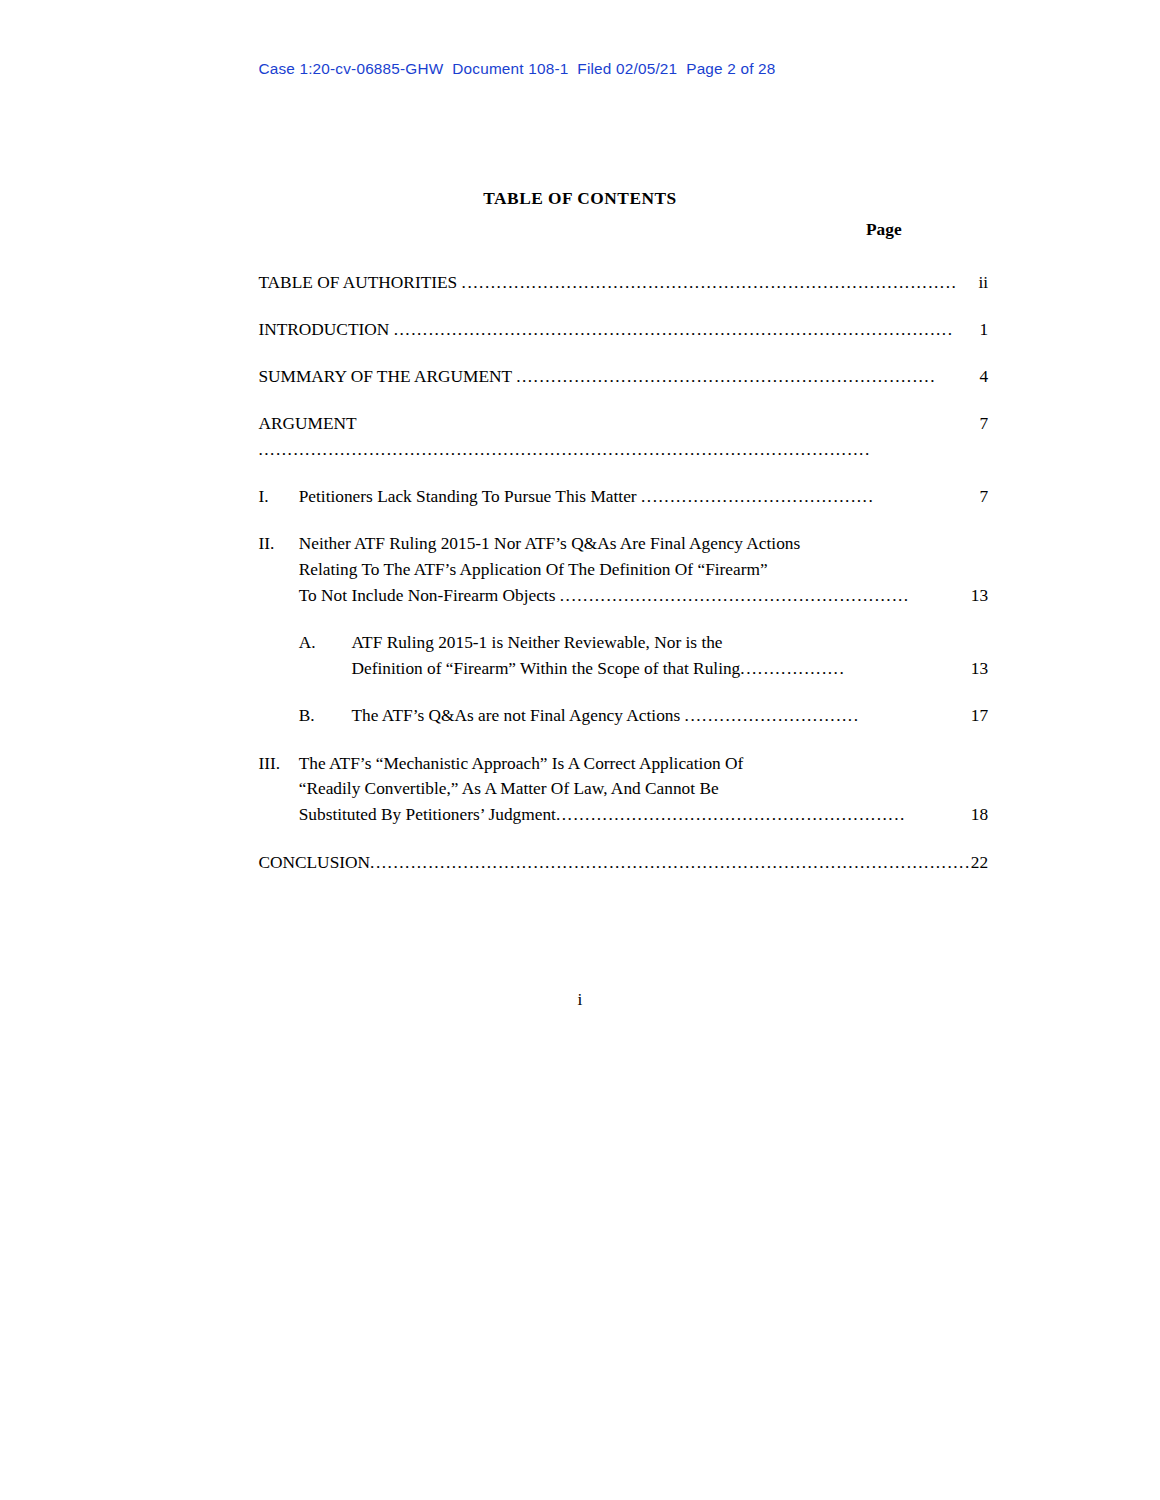Case 1:20-cv-06885-GHW Document 108-1 Filed 02/05/21 Page 2 of 28
TABLE OF CONTENTS
Page
| TABLE OF AUTHORITIES ..................................................................................... | ii |
| INTRODUCTION ................................................................................................ | 1 |
| SUMMARY OF THE ARGUMENT ........................................................................ | 4 |
| ARGUMENT ......................................................................................................... | 7 |
| I. | Petitioners Lack Standing To Pursue This Matter ........................................ | 7 |
| II. | Neither ATF Ruling 2015-1 Nor ATF’s Q&As Are Final Agency Actions Relating To The ATF’s Application Of The Definition Of “Firearm” To Not Include Non-Firearm Objects ............................................................ | 13 |
| | A. | ATF Ruling 2015-1 is Neither Reviewable, Nor is the Definition of “Firearm” Within the Scope of that Ruling .................. | 13 |
| | B. | The ATF’s Q&As are not Final Agency Actions .............................. | 17 |
| III. | The ATF’s “Mechanistic Approach” Is A Correct Application Of “Readily Convertible,” As A Matter Of Law, And Cannot Be Substituted By Petitioners’ Judgment ............................................................ | 18 |
| CONCLUSION ....................................................................................................... | 22 |
i